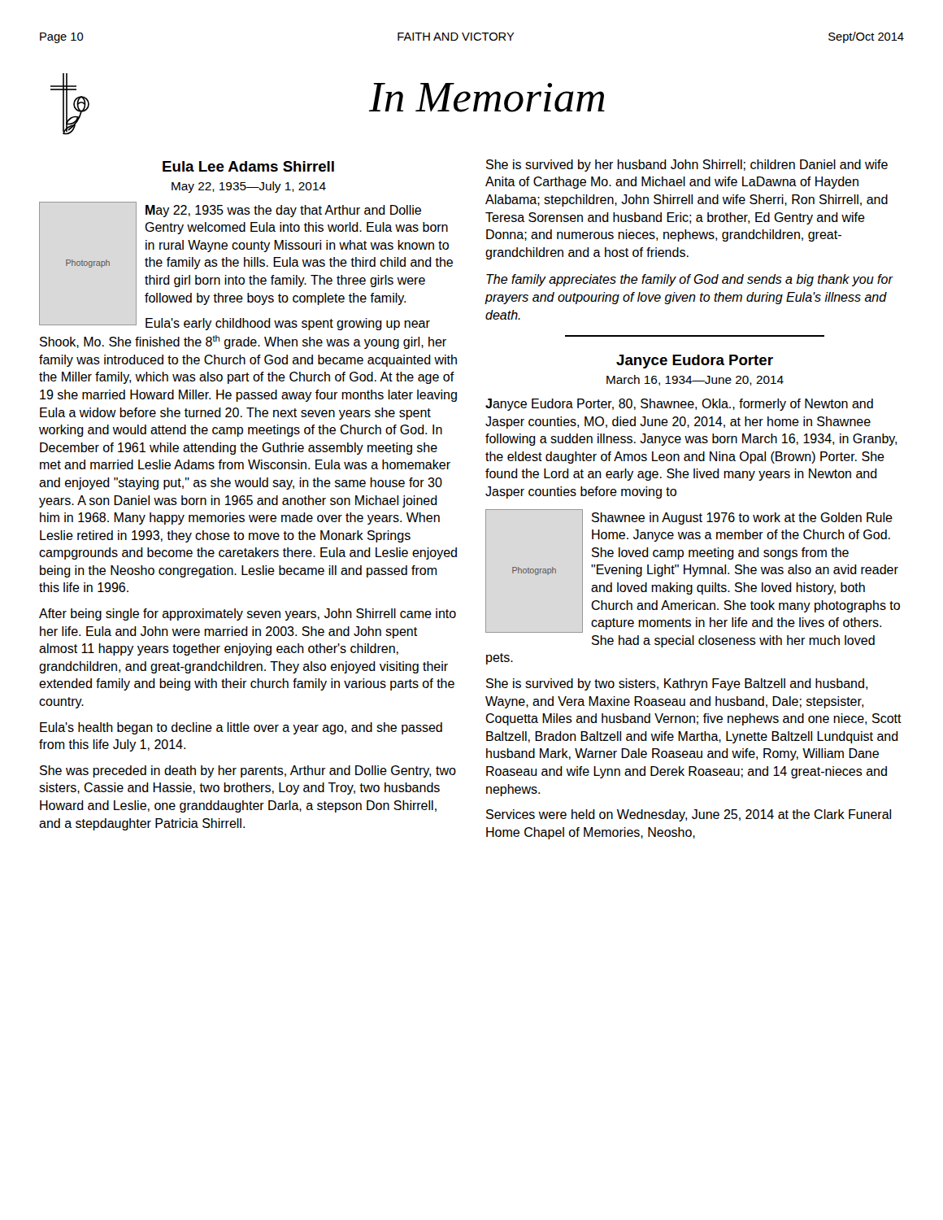Page 10
FAITH AND VICTORY
Sept/Oct 2014
In Memoriam
Eula Lee Adams Shirrell
May 22, 1935—July 1, 2014
Photograph
May 22, 1935 was the day that Arthur and Dollie Gentry welcomed Eula into this world. Eula was born in rural Wayne county Missouri in what was known to the family as the hills. Eula was the third child and the third girl born into the family. The three girls were followed by three boys to complete the family.
Eula's early childhood was spent growing up near Shook, Mo. She finished the 8th grade. When she was a young girl, her family was introduced to the Church of God and became acquainted with the Miller family, which was also part of the Church of God. At the age of 19 she married Howard Miller. He passed away four months later leaving Eula a widow before she turned 20. The next seven years she spent working and would attend the camp meetings of the Church of God. In December of 1961 while attending the Guthrie assembly meeting she met and married Leslie Adams from Wisconsin. Eula was a homemaker and enjoyed "staying put," as she would say, in the same house for 30 years. A son Daniel was born in 1965 and another son Michael joined him in 1968. Many happy memories were made over the years. When Leslie retired in 1993, they chose to move to the Monark Springs campgrounds and become the caretakers there. Eula and Leslie enjoyed being in the Neosho congregation. Leslie became ill and passed from this life in 1996.
After being single for approximately seven years, John Shirrell came into her life. Eula and John were married in 2003. She and John spent almost 11 happy years together enjoying each other's children, grandchildren, and great-grandchildren. They also enjoyed visiting their extended family and being with their church family in various parts of the country.
Eula's health began to decline a little over a year ago, and she passed from this life July 1, 2014.
She was preceded in death by her parents, Arthur and Dollie Gentry, two sisters, Cassie and Hassie, two brothers, Loy and Troy, two husbands Howard and Leslie, one granddaughter Darla, a stepson Don Shirrell, and a stepdaughter Patricia Shirrell.
She is survived by her husband John Shirrell; children Daniel and wife Anita of Carthage Mo. and Michael and wife LaDawna of Hayden Alabama; stepchildren, John Shirrell and wife Sherri, Ron Shirrell, and Teresa Sorensen and husband Eric; a brother, Ed Gentry and wife Donna; and numerous nieces, nephews, grandchildren, great-grandchildren and a host of friends.
The family appreciates the family of God and sends a big thank you for prayers and outpouring of love given to them during Eula's illness and death.
Janyce Eudora Porter
March 16, 1934—June 20, 2014
Janyce Eudora Porter, 80, Shawnee, Okla., formerly of Newton and Jasper counties, MO, died June 20, 2014, at her home in Shawnee following a sudden illness. Janyce was born March 16, 1934, in Granby, the eldest daughter of Amos Leon and Nina Opal (Brown) Porter. She found the Lord at an early age. She lived many years in Newton and Jasper counties before moving to
Photograph
Shawnee in August 1976 to work at the Golden Rule Home. Janyce was a member of the Church of God. She loved camp meeting and songs from the "Evening Light" Hymnal. She was also an avid reader and loved making quilts. She loved history, both Church and American. She took many photographs to capture moments in her life and the lives of others. She had a special closeness with her much loved pets.
She is survived by two sisters, Kathryn Faye Baltzell and husband, Wayne, and Vera Maxine Roaseau and husband, Dale; stepsister, Coquetta Miles and husband Vernon; five nephews and one niece, Scott Baltzell, Bradon Baltzell and wife Martha, Lynette Baltzell Lundquist and husband Mark, Warner Dale Roaseau and wife, Romy, William Dane Roaseau and wife Lynn and Derek Roaseau; and 14 great-nieces and nephews.
Services were held on Wednesday, June 25, 2014 at the Clark Funeral Home Chapel of Memories, Neosho,